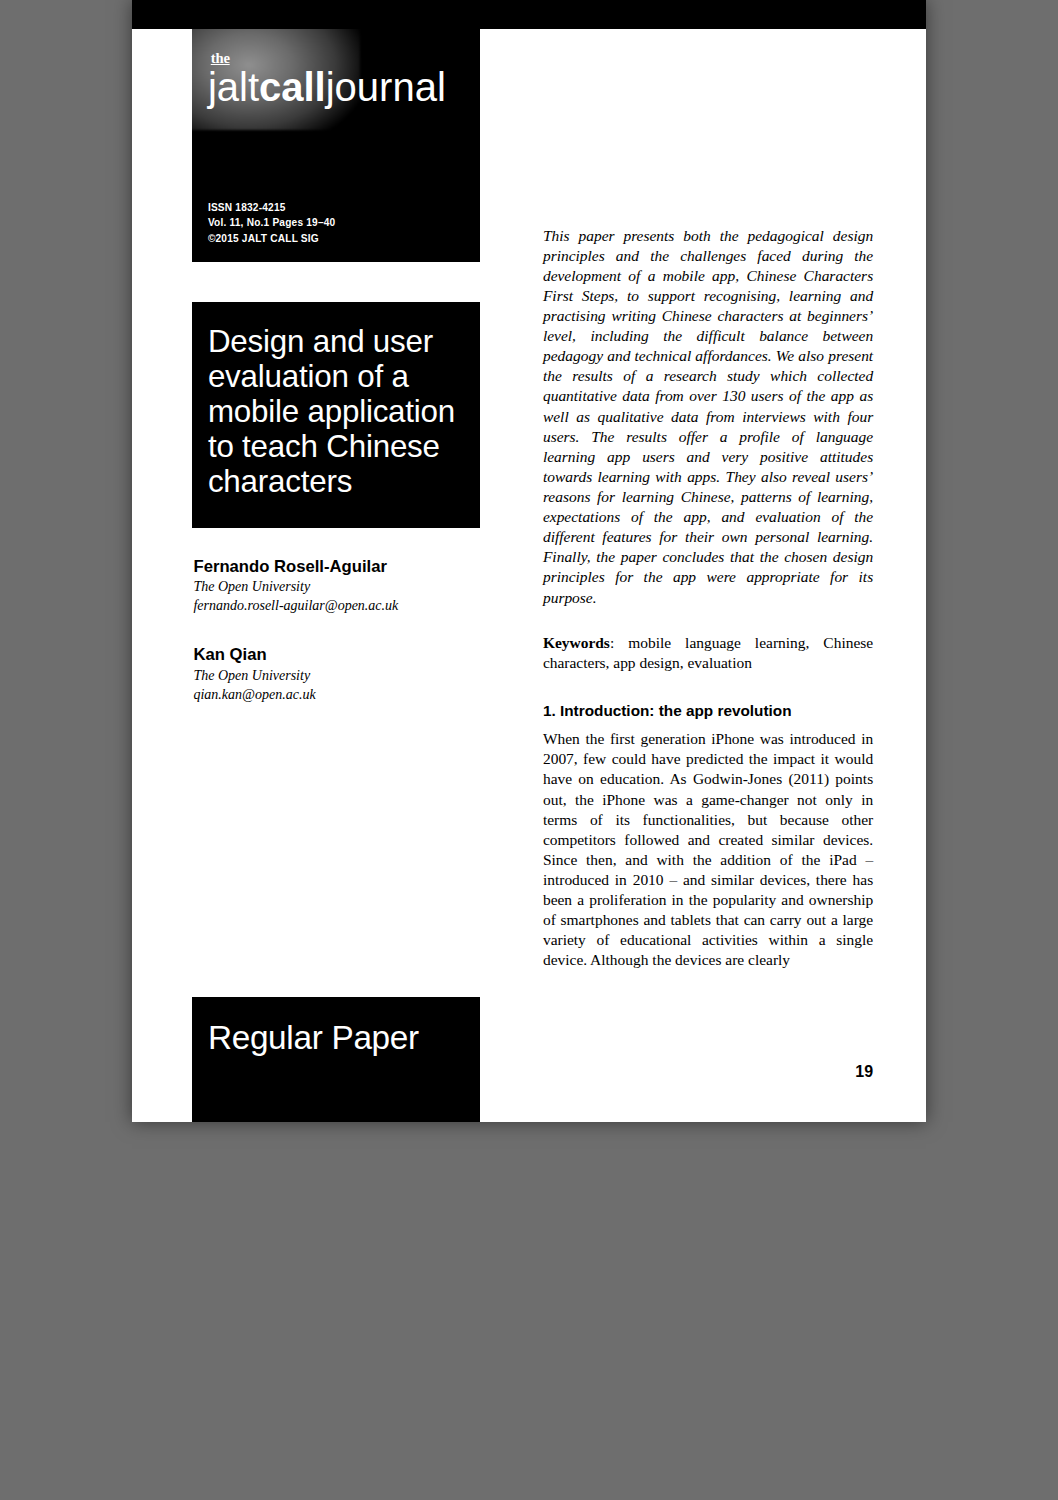the
jalt call journal
ISSN 1832-4215
Vol. 11, No.1 Pages 19–40
©2015 JALT CALL SIG
Design and user evaluation of a mobile application to teach Chinese characters
Fernando Rosell-Aguilar
The Open University
fernando.rosell-aguilar@open.ac.uk
Kan Qian
The Open University
qian.kan@open.ac.uk
Regular Paper
This paper presents both the pedagogical design principles and the challenges faced during the development of a mobile app, Chinese Characters First Steps, to support recognising, learning and practising writing Chinese characters at beginners’ level, including the difficult balance between pedagogy and technical affordances. We also present the results of a research study which collected quantitative data from over 130 users of the app as well as qualitative data from interviews with four users. The results offer a profile of language learning app users and very positive attitudes towards learning with apps. They also reveal users’ reasons for learning Chinese, patterns of learning, expectations of the app, and evaluation of the different features for their own personal learning. Finally, the paper concludes that the chosen design principles for the app were appropriate for its purpose.
Keywords: mobile language learning, Chinese characters, app design, evaluation
1. Introduction: the app revolution
When the first generation iPhone was introduced in 2007, few could have predicted the impact it would have on education. As Godwin-Jones (2011) points out, the iPhone was a game-changer not only in terms of its functionalities, but because other competitors followed and created similar devices. Since then, and with the addition of the iPad – introduced in 2010 – and similar devices, there has been a proliferation in the popularity and ownership of smartphones and tablets that can carry out a large variety of educational activities within a single device. Although the devices are clearly
19